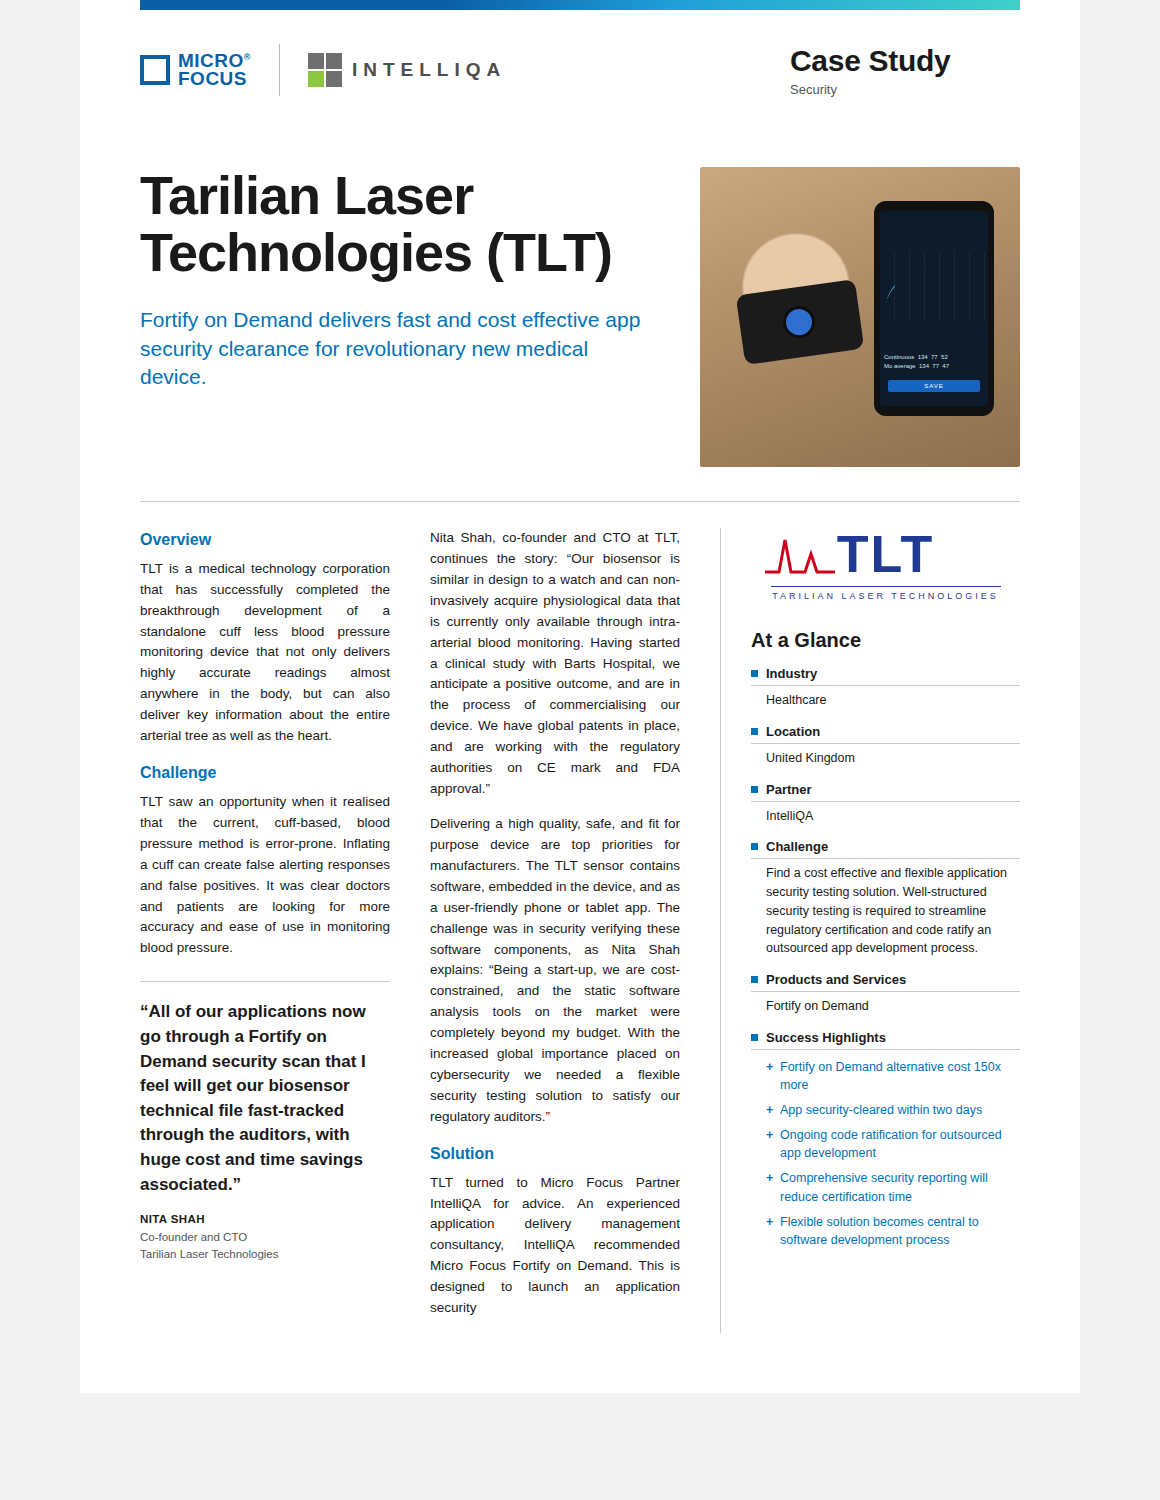MICRO®
FOCUS
INTELLIQA
Case Study
Security
Tarilian Laser
Technologies (TLT)
Fortify on Demand delivers fast and cost effective app security clearance for revolutionary new medical device.
Continuous 134 77 52
Mo average 134 77 47
SAVE
Overview
TLT is a medical technology corporation that has successfully completed the breakthrough development of a standalone cuff less blood pressure monitoring device that not only delivers highly accurate readings almost anywhere in the body, but can also deliver key information about the entire arterial tree as well as the heart.
Challenge
TLT saw an opportunity when it realised that the current, cuff-based, blood pressure method is error-prone. Inflating a cuff can create false alerting responses and false positives. It was clear doctors and patients are looking for more accuracy and ease of use in monitoring blood pressure.
“All of our applications now go through a Fortify on Demand security scan that I feel will get our biosensor technical file fast-tracked through the auditors, with huge cost and time savings associated.”
Nita Shah
Co-founder and CTO
Tarilian Laser Technologies
Nita Shah, co-founder and CTO at TLT, continues the story: “Our biosensor is similar in design to a watch and can non-invasively acquire physiological data that is currently only available through intra-arterial blood monitoring. Having started a clinical study with Barts Hospital, we anticipate a positive outcome, and are in the process of commercialising our device. We have global patents in place, and are working with the regulatory authorities on CE mark and FDA approval.”
Delivering a high quality, safe, and fit for purpose device are top priorities for manufacturers. The TLT sensor contains software, embedded in the device, and as a user-friendly phone or tablet app. The challenge was in security verifying these software components, as Nita Shah explains: “Being a start-up, we are cost-constrained, and the static software analysis tools on the market were completely beyond my budget. With the increased global importance placed on cybersecurity we needed a flexible security testing solution to satisfy our regulatory auditors.”
Solution
TLT turned to Micro Focus Partner IntelliQA for advice. An experienced application delivery management consultancy, IntelliQA recommended Micro Focus Fortify on Demand. This is designed to launch an application security
TLT
TARILIAN LASER TECHNOLOGIES
At a Glance
Industry
Healthcare
Location
United Kingdom
Partner
IntelliQA
Challenge
Find a cost effective and flexible application security testing solution. Well-structured security testing is required to streamline regulatory certification and code ratify an outsourced app development process.
Products and Services
Fortify on Demand
Success Highlights
Fortify on Demand alternative cost 150x more
App security-cleared within two days
Ongoing code ratification for outsourced app development
Comprehensive security reporting will reduce certification time
Flexible solution becomes central to software development process